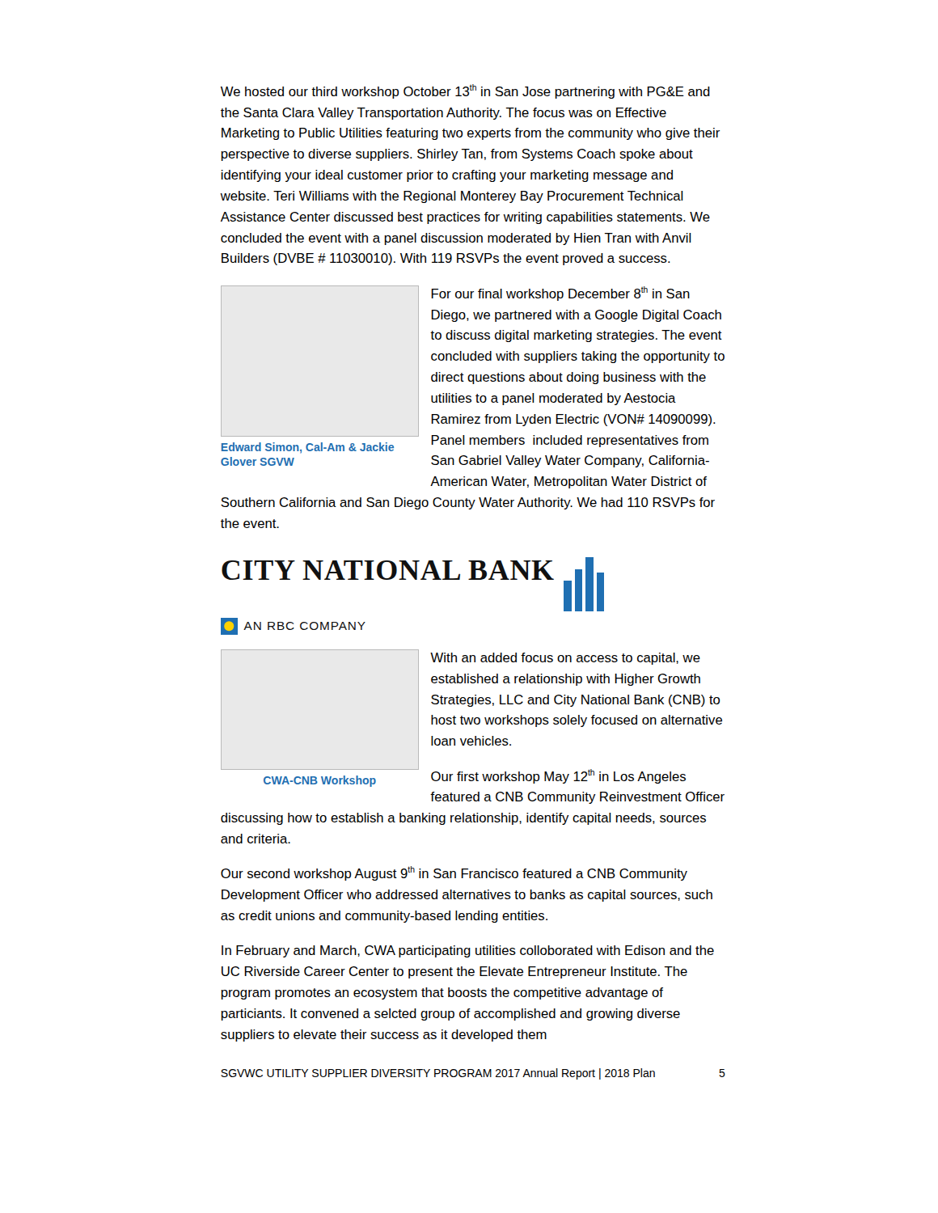We hosted our third workshop October 13th in San Jose partnering with PG&E and the Santa Clara Valley Transportation Authority. The focus was on Effective Marketing to Public Utilities featuring two experts from the community who give their perspective to diverse suppliers. Shirley Tan, from Systems Coach spoke about identifying your ideal customer prior to crafting your marketing message and website. Teri Williams with the Regional Monterey Bay Procurement Technical Assistance Center discussed best practices for writing capabilities statements. We concluded the event with a panel discussion moderated by Hien Tran with Anvil Builders (DVBE # 11030010). With 119 RSVPs the event proved a success.
Edward Simon, Cal-Am & Jackie Glover SGVW
For our final workshop December 8th in San Diego, we partnered with a Google Digital Coach to discuss digital marketing strategies. The event concluded with suppliers taking the opportunity to direct questions about doing business with the utilities to a panel moderated by Aestocia Ramirez from Lyden Electric (VON# 14090099). Panel members included representatives from San Gabriel Valley Water Company, California-American Water, Metropolitan Water District of Southern California and San Diego County Water Authority. We had 110 RSVPs for the event.
CITY NATIONAL BANK
AN RBC COMPANY
CWA-CNB Workshop
With an added focus on access to capital, we established a relationship with Higher Growth Strategies, LLC and City National Bank (CNB) to host two workshops solely focused on alternative loan vehicles.
Our first workshop May 12th in Los Angeles featured a CNB Community Reinvestment Officer discussing how to establish a banking relationship, identify capital needs, sources and criteria.
Our second workshop August 9th in San Francisco featured a CNB Community Development Officer who addressed alternatives to banks as capital sources, such as credit unions and community-based lending entities.
In February and March, CWA participating utilities colloborated with Edison and the UC Riverside Career Center to present the Elevate Entrepreneur Institute. The program promotes an ecosystem that boosts the competitive advantage of particiants. It convened a selcted group of accomplished and growing diverse suppliers to elevate their success as it developed them
SGVWC UTILITY SUPPLIER DIVERSITY PROGRAM 2017 Annual Report | 2018 Plan
5